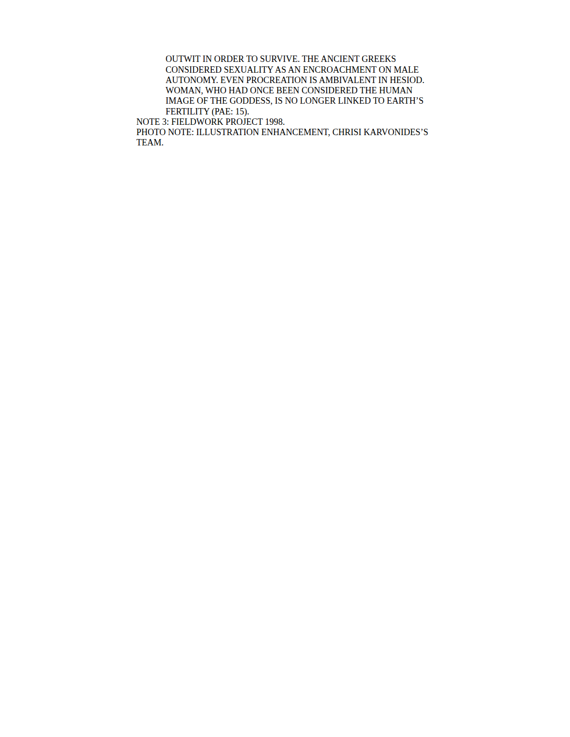OUTWIT IN ORDER TO SURVIVE. THE ANCIENT GREEKS CONSIDERED SEXUALITY AS AN ENCROACHMENT ON MALE AUTONOMY. EVEN PROCREATION IS AMBIVALENT IN HESIOD. WOMAN, WHO HAD ONCE BEEN CONSIDERED THE HUMAN IMAGE OF THE GODDESS, IS NO LONGER LINKED TO EARTH’S FERTILITY (PAE: 15).
NOTE 3: FIELDWORK PROJECT 1998.
PHOTO NOTE: ILLUSTRATION ENHANCEMENT, CHRISI KARVONIDES’S TEAM.